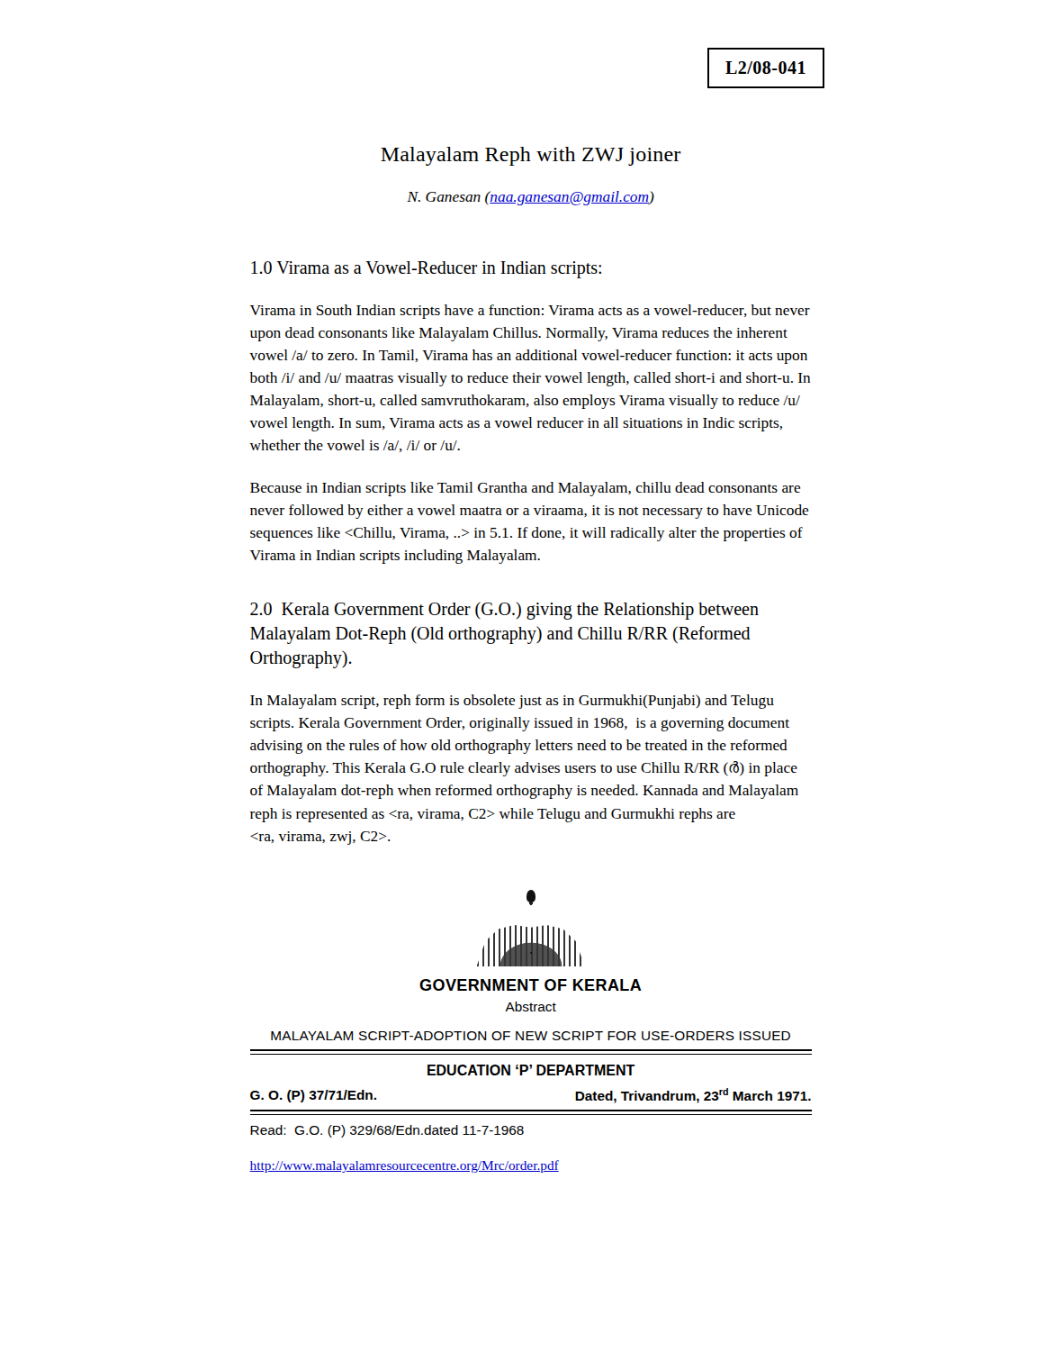L2/08-041
Malayalam Reph with ZWJ joiner
N. Ganesan (naa.ganesan@gmail.com)
1.0 Virama as a Vowel-Reducer in Indian scripts:
Virama in South Indian scripts have a function: Virama acts as a vowel-reducer, but never upon dead consonants like Malayalam Chillus. Normally, Virama reduces the inherent vowel /a/ to zero. In Tamil, Virama has an additional vowel-reducer function: it acts upon both /i/ and /u/ maatras visually to reduce their vowel length, called short-i and short-u. In Malayalam, short-u, called samvruthokaram, also employs Virama visually to reduce /u/ vowel length. In sum, Virama acts as a vowel reducer in all situations in Indic scripts, whether the vowel is /a/, /i/ or /u/.
Because in Indian scripts like Tamil Grantha and Malayalam, chillu dead consonants are never followed by either a vowel maatra or a viraama, it is not necessary to have Unicode sequences like <Chillu, Virama, ..> in 5.1. If done, it will radically alter the properties of Virama in Indian scripts including Malayalam.
2.0 Kerala Government Order (G.O.) giving the Relationship between Malayalam Dot-Reph (Old orthography) and Chillu R/RR (Reformed Orthography).
In Malayalam script, reph form is obsolete just as in Gurmukhi(Punjabi) and Telugu scripts. Kerala Government Order, originally issued in 1968, is a governing document advising on the rules of how old orthography letters need to be treated in the reformed orthography. This Kerala G.O rule clearly advises users to use Chillu R/RR (ർ) in place of Malayalam dot-reph when reformed orthography is needed. Kannada and Malayalam reph is represented as <ra, virama, C2> while Telugu and Gurmukhi rephs are
<ra, virama, zwj, C2>.
GOVERNMENT OF KERALA
Abstract
MALAYALAM SCRIPT-ADOPTION OF NEW SCRIPT FOR USE-ORDERS ISSUED
EDUCATION ‘P’ DEPARTMENT
G. O. (P) 37/71/Edn. Dated, Trivandrum, 23rd March 1971.
Read: G.O. (P) 329/68/Edn.dated 11-7-1968
http://www.malayalamresourcecentre.org/Mrc/order.pdf